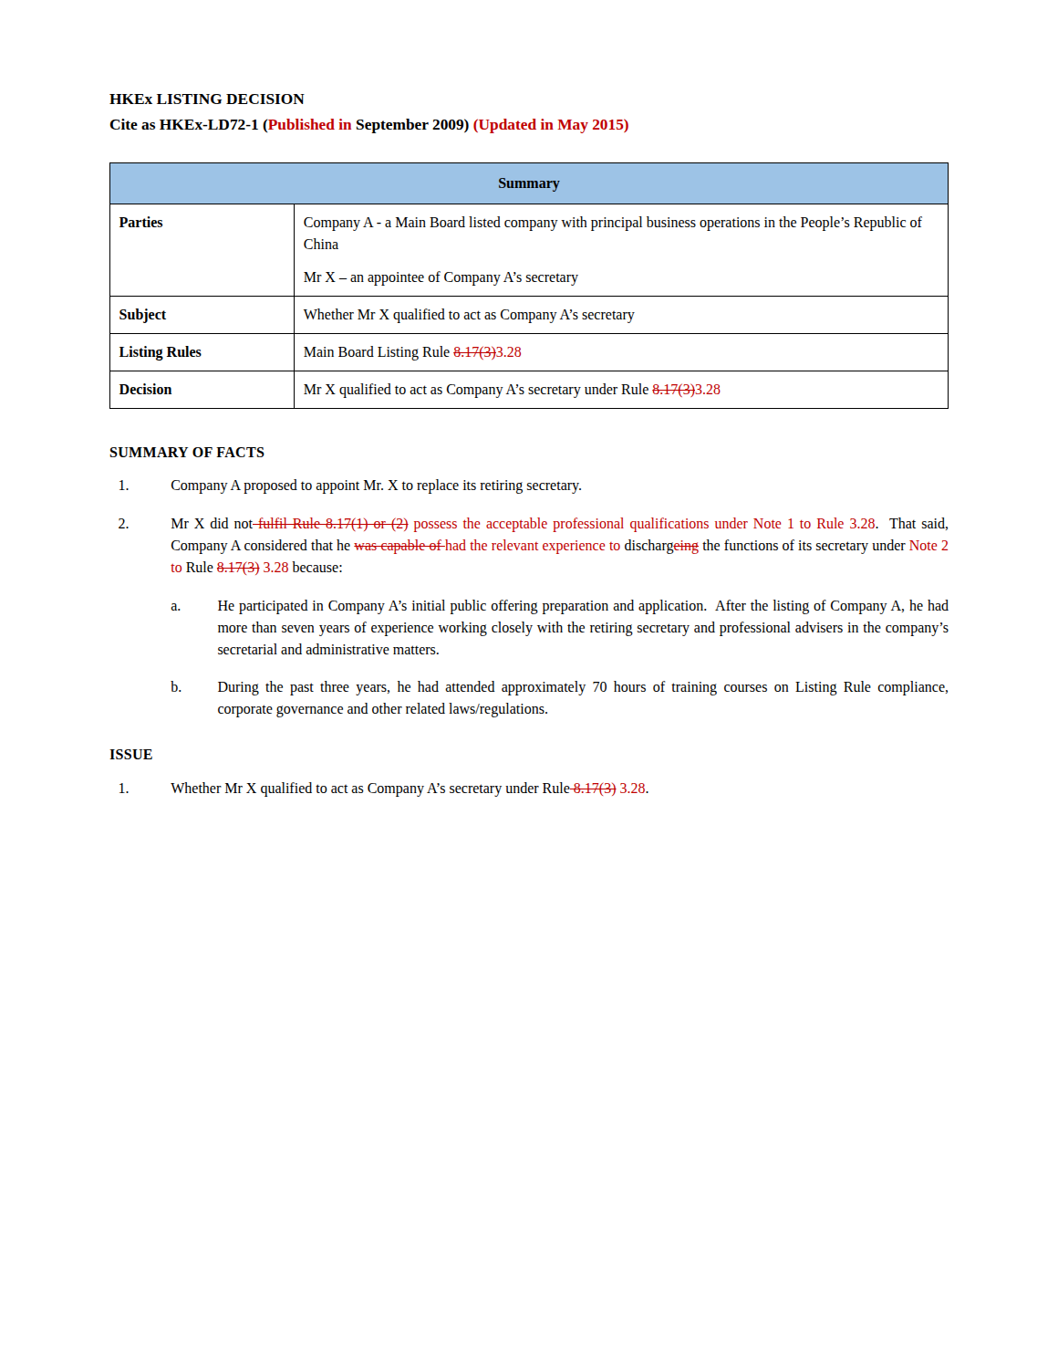HKEx LISTING DECISION Cite as HKEx-LD72-1 (Published in September 2009) (Updated in May 2015)
| Summary |
| --- |
| Parties | Company A - a Main Board listed company with principal business operations in the People’s Republic of China Mr X – an appointee of Company A’s secretary |
| Subject | Whether Mr X qualified to act as Company A’s secretary |
| Listing Rules | Main Board Listing Rule 8.17(3) 3.28 |
| Decision | Mr X qualified to act as Company A’s secretary under Rule 8.17(3) 3.28 |
SUMMARY OF FACTS
Company A proposed to appoint Mr. X to replace its retiring secretary.
Mr X did not fulfil Rule 8.17(1) or (2) possess the acceptable professional qualifications under Note 1 to Rule 3.28. That said, Company A considered that he was capable of had the relevant experience to dischargeing the functions of its secretary under Note 2 to Rule 8.17(3) 3.28 because:
He participated in Company A’s initial public offering preparation and application. After the listing of Company A, he had more than seven years of experience working closely with the retiring secretary and professional advisers in the company’s secretarial and administrative matters.
During the past three years, he had attended approximately 70 hours of training courses on Listing Rule compliance, corporate governance and other related laws/regulations.
ISSUE
Whether Mr X qualified to act as Company A’s secretary under Rule 8.17(3) 3.28.